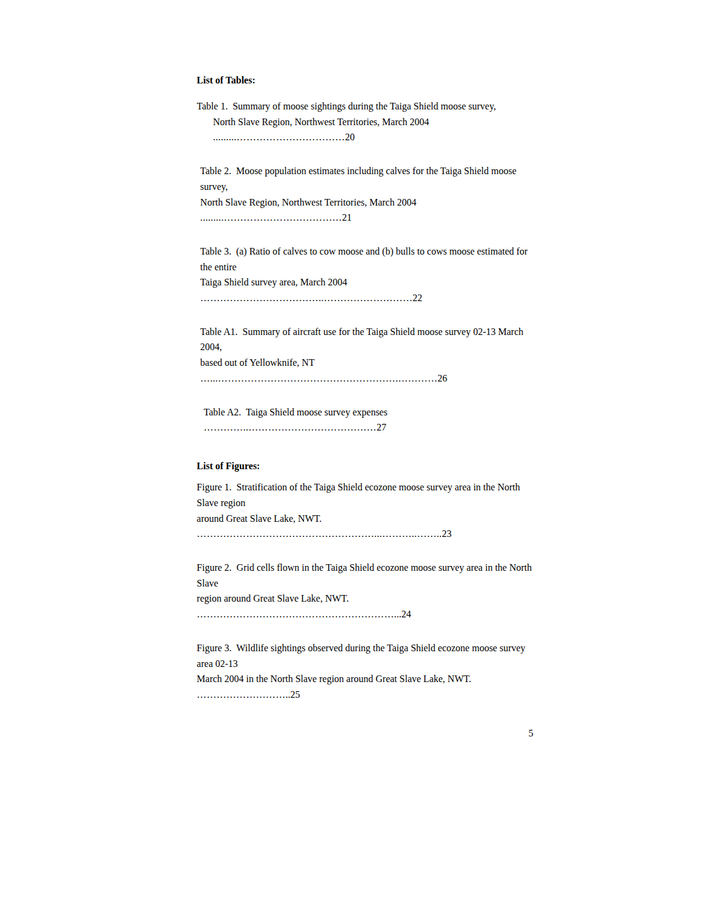List of Tables:
Table 1. Summary of moose sightings during the Taiga Shield moose survey,
North Slave Region, Northwest Territories, March 2004 .........……………………………20
Table 2. Moose population estimates including calves for the Taiga Shield moose survey,
North Slave Region, Northwest Territories, March 2004 .........………………………………21
Table 3. (a) Ratio of calves to cow moose and (b) bulls to cows moose estimated for the entire
Taiga Shield survey area, March 2004 ………………………………..………………………22
Table A1. Summary of aircraft use for the Taiga Shield moose survey 02-13 March 2004,
based out of Yellowknife, NT …...……………………………………………….…………26
Table A2. Taiga Shield moose survey expenses …………..…………………………………27
List of Figures:
Figure 1. Stratification of the Taiga Shield ecozone moose survey area in the North Slave region
around Great Slave Lake, NWT. ………………………………………………...………..…….. 23
Figure 2. Grid cells flown in the Taiga Shield ecozone moose survey area in the North Slave
region around Great Slave Lake, NWT. ……………………………………………………...24
Figure 3. Wildlife sightings observed during the Taiga Shield ecozone moose survey area 02-13
March 2004 in the North Slave region around Great Slave Lake, NWT. ………………………..25
5